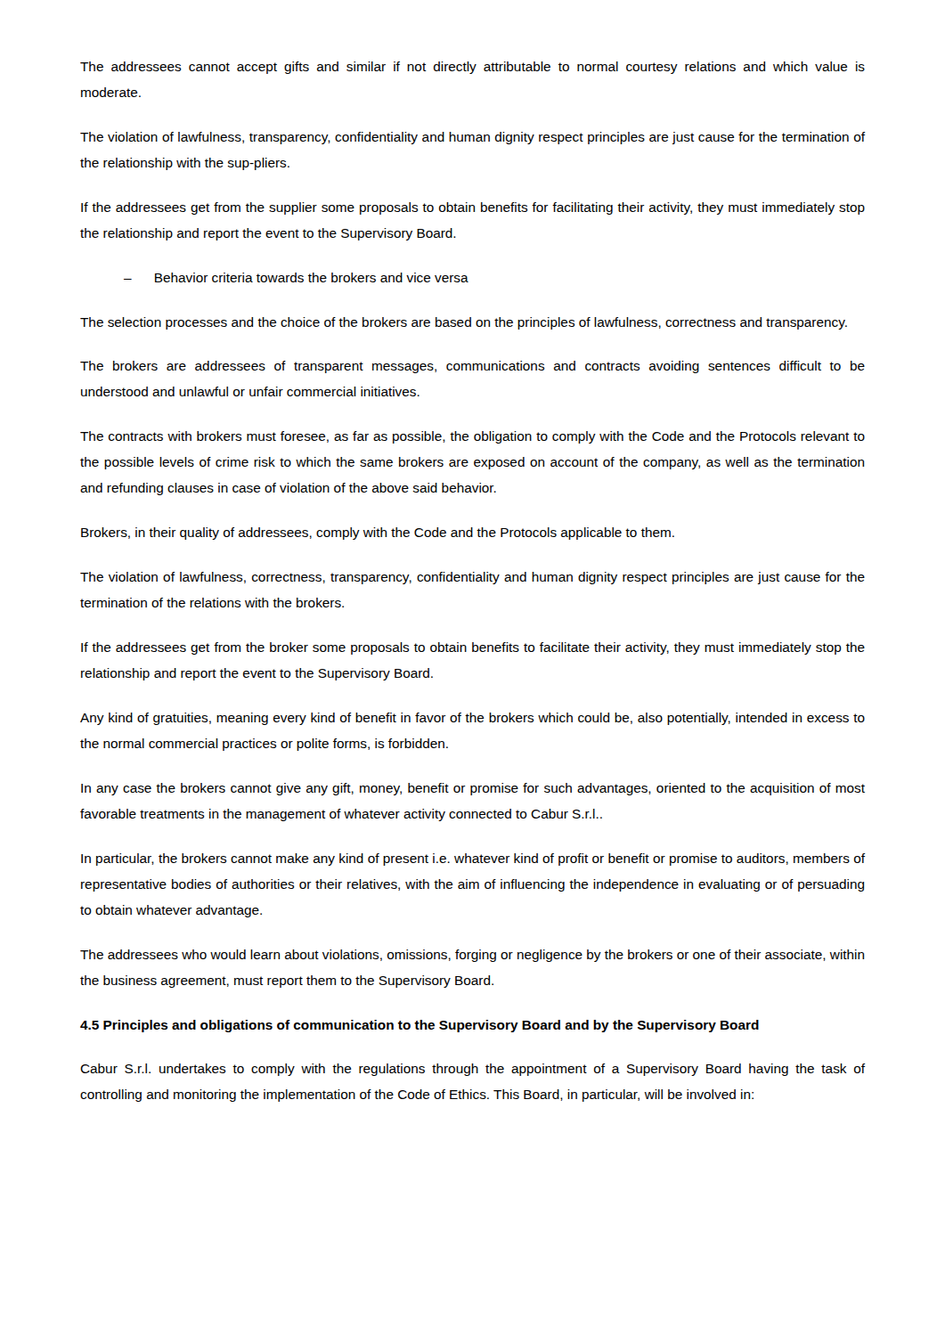The addressees cannot accept gifts and similar if not directly attributable to normal courtesy relations and which value is moderate.
The violation of lawfulness, transparency, confidentiality and human dignity respect principles are just cause for the termination of the relationship with the sup-pliers.
If the addressees get from the supplier some proposals to obtain benefits for facilitating their activity, they must immediately stop the relationship and report the event to the Supervisory Board.
–Behavior criteria towards the brokers and vice versa
The selection processes and the choice of the brokers are based on the principles of lawfulness, correctness and transparency.
The brokers are addressees of transparent messages, communications and contracts avoiding sentences difficult to be understood and unlawful or unfair commercial initiatives.
The contracts with brokers must foresee, as far as possible, the obligation to comply with the Code and the Protocols relevant to the possible levels of crime risk to which the same brokers are exposed on account of the company, as well as the termination and refunding clauses in case of violation of the above said behavior.
Brokers, in their quality of addressees, comply with the Code and the Protocols applicable to them.
The violation of lawfulness, correctness, transparency, confidentiality and human dignity respect principles are just cause for the termination of the relations with the brokers.
If the addressees get from the broker some proposals to obtain benefits to facilitate their activity, they must immediately stop the relationship and report the event to the Supervisory Board.
Any kind of gratuities, meaning every kind of benefit in favor of the brokers which could be, also potentially, intended in excess to the normal commercial practices or polite forms, is forbidden.
In any case the brokers cannot give any gift, money, benefit or promise for such advantages, oriented to the acquisition of most favorable treatments in the management of whatever activity connected to Cabur S.r.l..
In particular, the brokers cannot make any kind of present i.e. whatever kind of profit or benefit or promise to auditors, members of representative bodies of authorities or their relatives, with the aim of influencing the independence in evaluating or of persuading to obtain whatever advantage.
The addressees who would learn about violations, omissions, forging or negligence by the brokers or one of their associate, within the business agreement, must report them to the Supervisory Board.
4.5 Principles and obligations of communication to the Supervisory Board and by the Supervisory Board
Cabur S.r.l. undertakes to comply with the regulations through the appointment of a Supervisory Board having the task of controlling and monitoring the implementation of the Code of Ethics. This Board, in particular, will be involved in: